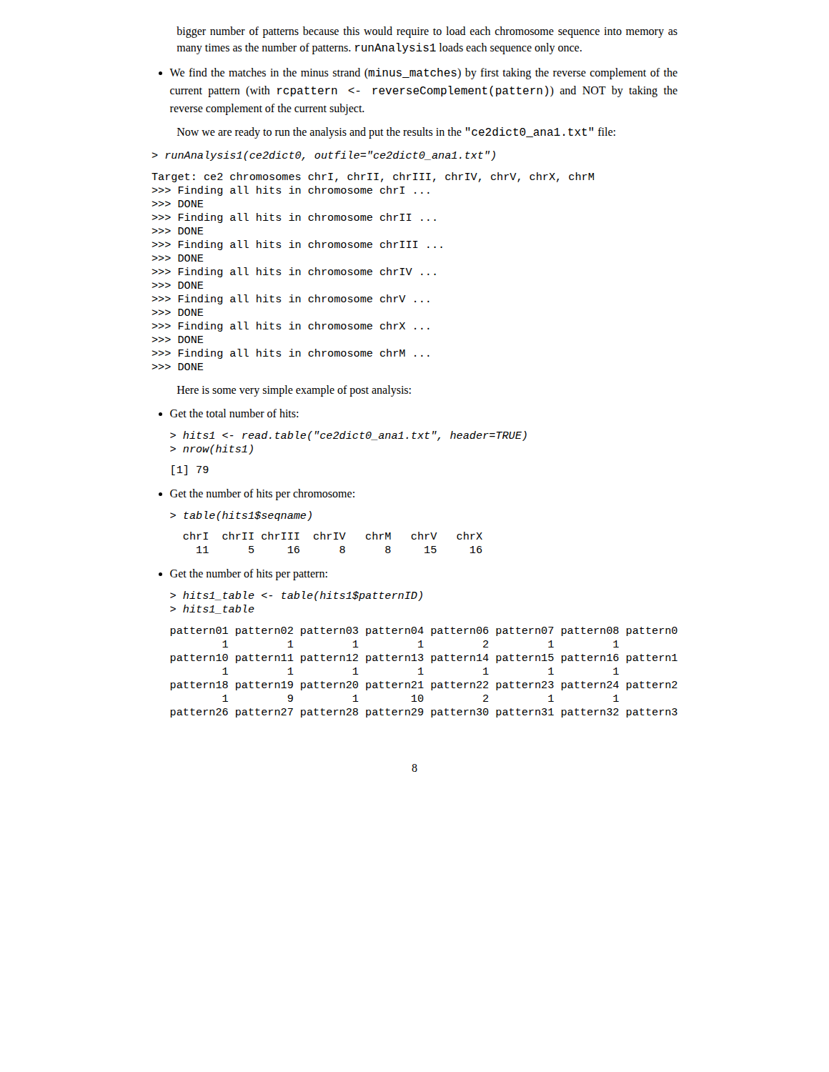bigger number of patterns because this would require to load each chromosome sequence into memory as many times as the number of patterns. runAnalysis1 loads each sequence only once.
We find the matches in the minus strand (minus_matches) by first taking the reverse complement of the current pattern (with rcpattern <- reverseComplement(pattern)) and NOT by taking the reverse complement of the current subject.
Now we are ready to run the analysis and put the results in the "ce2dict0_ana1.txt" file:
> runAnalysis1(ce2dict0, outfile="ce2dict0_ana1.txt")
Target: ce2 chromosomes chrI, chrII, chrIII, chrIV, chrV, chrX, chrM
>>> Finding all hits in chromosome chrI ...
>>> DONE
>>> Finding all hits in chromosome chrII ...
>>> DONE
>>> Finding all hits in chromosome chrIII ...
>>> DONE
>>> Finding all hits in chromosome chrIV ...
>>> DONE
>>> Finding all hits in chromosome chrV ...
>>> DONE
>>> Finding all hits in chromosome chrX ...
>>> DONE
>>> Finding all hits in chromosome chrM ...
>>> DONE
Here is some very simple example of post analysis:
Get the total number of hits:
> hits1 <- read.table("ce2dict0_ana1.txt", header=TRUE)
> nrow(hits1)
[1] 79
Get the number of hits per chromosome:
> table(hits1$seqname)
  chrI  chrII chrIII  chrIV   chrM   chrV   chrX
    11      5     16      8      8     15     16
Get the number of hits per pattern:
> hits1_table <- table(hits1$patternID)
> hits1_table
pattern01 pattern02 pattern03 pattern04 pattern06 pattern07 pattern08 pattern09
        1         1         1         1         2         1         1         1
pattern10 pattern11 pattern12 pattern13 pattern14 pattern15 pattern16 pattern17
        1         1         1         1         1         1         1         1
pattern18 pattern19 pattern20 pattern21 pattern22 pattern23 pattern24 pattern25
        1         9         1        10         2         1         1         1
pattern26 pattern27 pattern28 pattern29 pattern30 pattern31 pattern32 pattern33
8